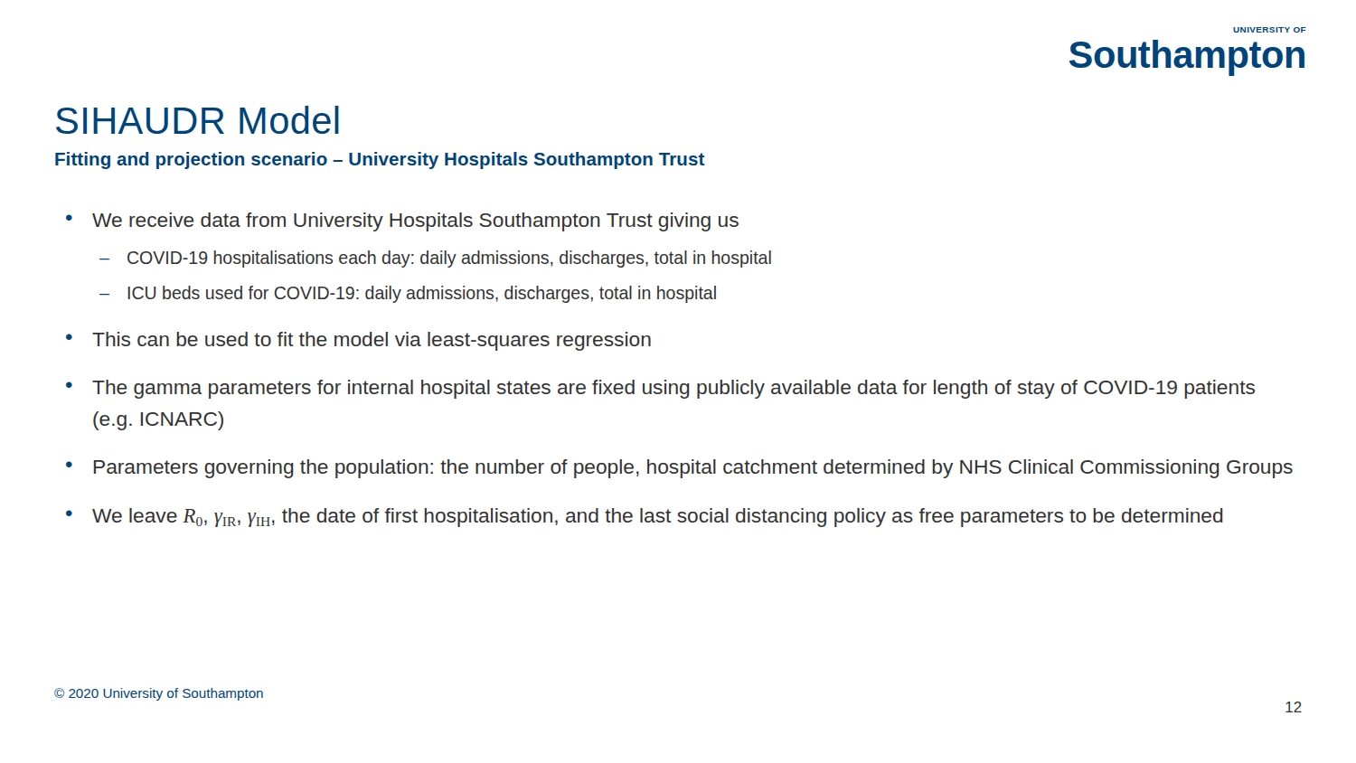University of
Southampton
SIHAUDR Model
Fitting and projection scenario – University Hospitals Southampton Trust
We receive data from University Hospitals Southampton Trust giving us
COVID-19 hospitalisations each day: daily admissions, discharges, total in hospital
ICU beds used for COVID-19: daily admissions, discharges, total in hospital
This can be used to fit the model via least-squares regression
The gamma parameters for internal hospital states are fixed using publicly available data for length of stay of COVID-19 patients (e.g. ICNARC)
Parameters governing the population: the number of people, hospital catchment determined by NHS Clinical Commissioning Groups
We leave R0, γIR, γIH, the date of first hospitalisation, and the last social distancing policy as free parameters to be determined
12
© 2020 University of Southampton